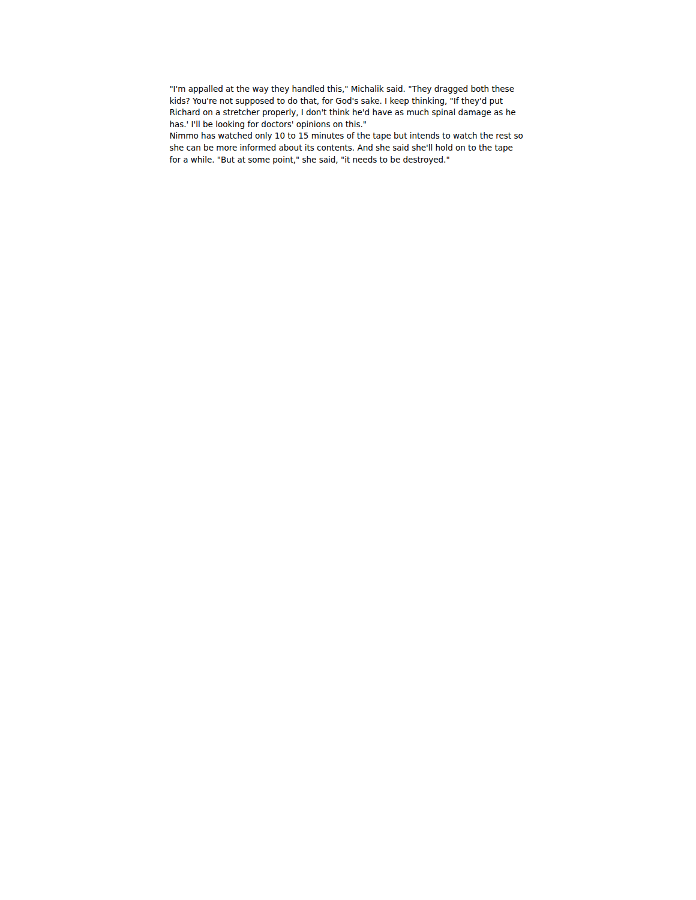"I'm appalled at the way they handled this," Michalik said. "They dragged both these kids? You're not supposed to do that, for God's sake. I keep thinking, "If they'd put Richard on a stretcher properly, I don't think he'd have as much spinal damage as he has.' I'll be looking for doctors' opinions on this."
Nimmo has watched only 10 to 15 minutes of the tape but intends to watch the rest so she can be more informed about its contents. And she said she'll hold on to the tape for a while. "But at some point," she said, "it needs to be destroyed."